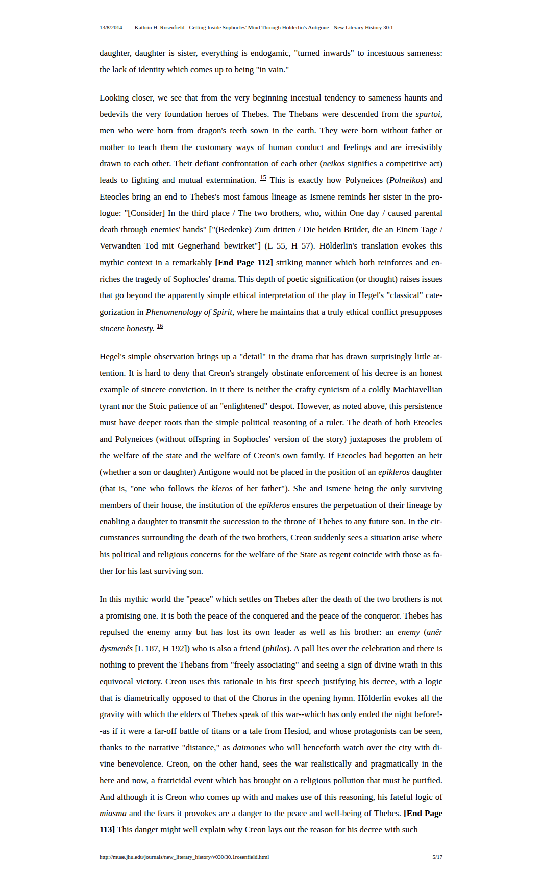13/8/2014
Kathrin H. Rosenfield - Getting Inside Sophocles' Mind Through Holderlin's Antigone - New Literary History 30:1
daughter, daughter is sister, everything is endogamic, "turned inwards" to incestuous sameness: the lack of identity which comes up to being "in vain."
Looking closer, we see that from the very beginning incestual tendency to sameness haunts and bedevils the very foundation heroes of Thebes. The Thebans were descended from the spartoi, men who were born from dragon's teeth sown in the earth. They were born without father or mother to teach them the customary ways of human conduct and feelings and are irresistibly drawn to each other. Their defiant confrontation of each other (neikos signifies a competitive act) leads to fighting and mutual extermination. 15 This is exactly how Polyneices (Polneikos) and Eteocles bring an end to Thebes's most famous lineage as Ismene reminds her sister in the prologue: "[Consider] In the third place / The two brothers, who, within One day / caused parental death through enemies' hands" ["(Bedenke) Zum dritten / Die beiden Brüder, die an Einem Tage / Verwandten Tod mit Gegnerhand bewirket"] (L 55, H 57). Hölderlin's translation evokes this mythic context in a remarkably [End Page 112] striking manner which both reinforces and enriches the tragedy of Sophocles' drama. This depth of poetic signification (or thought) raises issues that go beyond the apparently simple ethical interpretation of the play in Hegel's "classical" categorization in Phenomenology of Spirit, where he maintains that a truly ethical conflict presupposes sincere honesty. 16
Hegel's simple observation brings up a "detail" in the drama that has drawn surprisingly little attention. It is hard to deny that Creon's strangely obstinate enforcement of his decree is an honest example of sincere conviction. In it there is neither the crafty cynicism of a coldly Machiavellian tyrant nor the Stoic patience of an "enlightened" despot. However, as noted above, this persistence must have deeper roots than the simple political reasoning of a ruler. The death of both Eteocles and Polyneices (without offspring in Sophocles' version of the story) juxtaposes the problem of the welfare of the state and the welfare of Creon's own family. If Eteocles had begotten an heir (whether a son or daughter) Antigone would not be placed in the position of an epikleros daughter (that is, "one who follows the kleros of her father"). She and Ismene being the only surviving members of their house, the institution of the epikleros ensures the perpetuation of their lineage by enabling a daughter to transmit the succession to the throne of Thebes to any future son. In the circumstances surrounding the death of the two brothers, Creon suddenly sees a situation arise where his political and religious concerns for the welfare of the State as regent coincide with those as father for his last surviving son.
In this mythic world the "peace" which settles on Thebes after the death of the two brothers is not a promising one. It is both the peace of the conquered and the peace of the conqueror. Thebes has repulsed the enemy army but has lost its own leader as well as his brother: an enemy (anêr dysmenês [L 187, H 192]) who is also a friend (philos). A pall lies over the celebration and there is nothing to prevent the Thebans from "freely associating" and seeing a sign of divine wrath in this equivocal victory. Creon uses this rationale in his first speech justifying his decree, with a logic that is diametrically opposed to that of the Chorus in the opening hymn. Hölderlin evokes all the gravity with which the elders of Thebes speak of this war--which has only ended the night before!--as if it were a far-off battle of titans or a tale from Hesiod, and whose protagonists can be seen, thanks to the narrative "distance," as daimones who will henceforth watch over the city with divine benevolence. Creon, on the other hand, sees the war realistically and pragmatically in the here and now, a fratricidal event which has brought on a religious pollution that must be purified. And although it is Creon who comes up with and makes use of this reasoning, his fateful logic of miasma and the fears it provokes are a danger to the peace and well-being of Thebes. [End Page 113] This danger might well explain why Creon lays out the reason for his decree with such
http://muse.jhu.edu/journals/new_literary_history/v030/30.1rosenfield.html
5/17